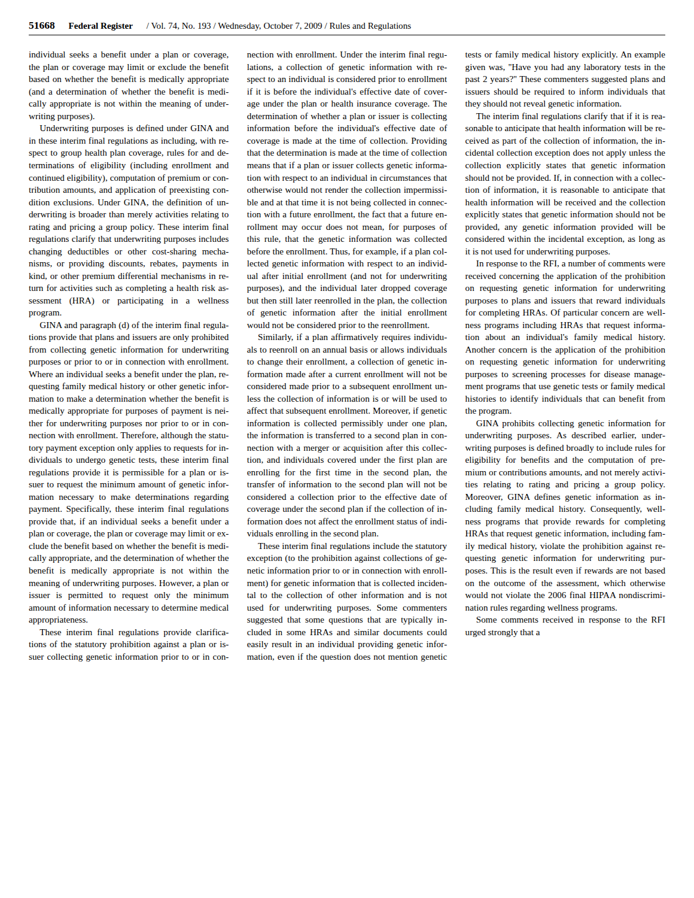51668 Federal Register / Vol. 74, No. 193 / Wednesday, October 7, 2009 / Rules and Regulations
individual seeks a benefit under a plan or coverage, the plan or coverage may limit or exclude the benefit based on whether the benefit is medically appropriate (and a determination of whether the benefit is medically appropriate is not within the meaning of underwriting purposes).
Underwriting purposes is defined under GINA and in these interim final regulations as including, with respect to group health plan coverage, rules for and determinations of eligibility (including enrollment and continued eligibility), computation of premium or contribution amounts, and application of preexisting condition exclusions. Under GINA, the definition of underwriting is broader than merely activities relating to rating and pricing a group policy. These interim final regulations clarify that underwriting purposes includes changing deductibles or other cost-sharing mechanisms, or providing discounts, rebates, payments in kind, or other premium differential mechanisms in return for activities such as completing a health risk assessment (HRA) or participating in a wellness program.
GINA and paragraph (d) of the interim final regulations provide that plans and issuers are only prohibited from collecting genetic information for underwriting purposes or prior to or in connection with enrollment. Where an individual seeks a benefit under the plan, requesting family medical history or other genetic information to make a determination whether the benefit is medically appropriate for purposes of payment is neither for underwriting purposes nor prior to or in connection with enrollment. Therefore, although the statutory payment exception only applies to requests for individuals to undergo genetic tests, these interim final regulations provide it is permissible for a plan or issuer to request the minimum amount of genetic information necessary to make determinations regarding payment. Specifically, these interim final regulations provide that, if an individual seeks a benefit under a plan or coverage, the plan or coverage may limit or exclude the benefit based on whether the benefit is medically appropriate, and the determination of whether the benefit is medically appropriate is not within the meaning of underwriting purposes. However, a plan or issuer is permitted to request only the minimum amount of information necessary to determine medical appropriateness.
These interim final regulations provide clarifications of the statutory prohibition against a plan or issuer collecting genetic information prior to or in connection with enrollment. Under the interim final regulations, a collection of genetic information with respect to an individual is considered prior to enrollment if it is before the individual's effective date of coverage under the plan or health insurance coverage. The determination of whether a plan or issuer is collecting information before the individual's effective date of coverage is made at the time of collection. Providing that the determination is made at the time of collection means that if a plan or issuer collects genetic information with respect to an individual in circumstances that otherwise would not render the collection impermissible and at that time it is not being collected in connection with a future enrollment, the fact that a future enrollment may occur does not mean, for purposes of this rule, that the genetic information was collected before the enrollment. Thus, for example, if a plan collected genetic information with respect to an individual after initial enrollment (and not for underwriting purposes), and the individual later dropped coverage but then still later reenrolled in the plan, the collection of genetic information after the initial enrollment would not be considered prior to the reenrollment.
Similarly, if a plan affirmatively requires individuals to reenroll on an annual basis or allows individuals to change their enrollment, a collection of genetic information made after a current enrollment will not be considered made prior to a subsequent enrollment unless the collection of information is or will be used to affect that subsequent enrollment. Moreover, if genetic information is collected permissibly under one plan, the information is transferred to a second plan in connection with a merger or acquisition after this collection, and individuals covered under the first plan are enrolling for the first time in the second plan, the transfer of information to the second plan will not be considered a collection prior to the effective date of coverage under the second plan if the collection of information does not affect the enrollment status of individuals enrolling in the second plan.
These interim final regulations include the statutory exception (to the prohibition against collections of genetic information prior to or in connection with enrollment) for genetic information that is collected incidental to the collection of other information and is not used for underwriting purposes. Some commenters suggested that some questions that are typically included in some HRAs and similar documents could easily result in an individual providing genetic information, even if the question does not mention genetic tests or family medical history explicitly. An example given was, ''Have you had any laboratory tests in the past 2 years?'' These commenters suggested plans and issuers should be required to inform individuals that they should not reveal genetic information.
The interim final regulations clarify that if it is reasonable to anticipate that health information will be received as part of the collection of information, the incidental collection exception does not apply unless the collection explicitly states that genetic information should not be provided. If, in connection with a collection of information, it is reasonable to anticipate that health information will be received and the collection explicitly states that genetic information should not be provided, any genetic information provided will be considered within the incidental exception, as long as it is not used for underwriting purposes.
In response to the RFI, a number of comments were received concerning the application of the prohibition on requesting genetic information for underwriting purposes to plans and issuers that reward individuals for completing HRAs. Of particular concern are wellness programs including HRAs that request information about an individual's family medical history. Another concern is the application of the prohibition on requesting genetic information for underwriting purposes to screening processes for disease management programs that use genetic tests or family medical histories to identify individuals that can benefit from the program.
GINA prohibits collecting genetic information for underwriting purposes. As described earlier, underwriting purposes is defined broadly to include rules for eligibility for benefits and the computation of premium or contributions amounts, and not merely activities relating to rating and pricing a group policy. Moreover, GINA defines genetic information as including family medical history. Consequently, wellness programs that provide rewards for completing HRAs that request genetic information, including family medical history, violate the prohibition against requesting genetic information for underwriting purposes. This is the result even if rewards are not based on the outcome of the assessment, which otherwise would not violate the 2006 final HIPAA nondiscrimination rules regarding wellness programs.
Some comments received in response to the RFI urged strongly that a